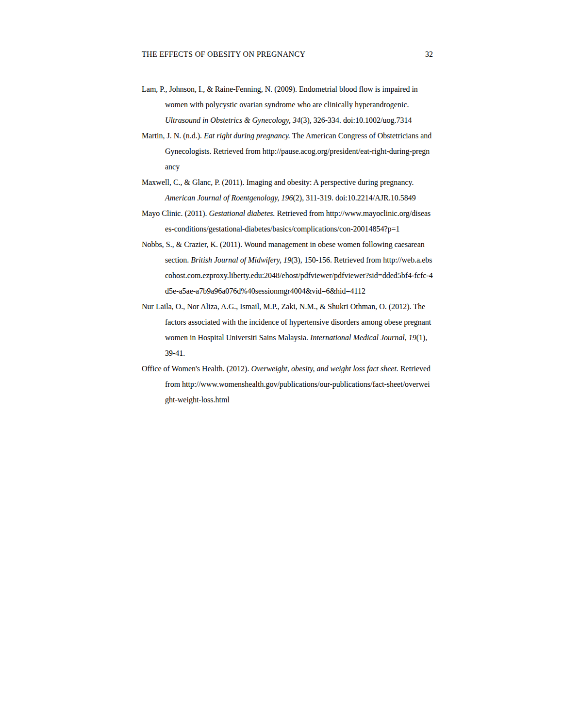The Effects of Obesity on Pregnancy 32
Lam, P., Johnson, I., & Raine-Fenning, N. (2009). Endometrial blood flow is impaired in women with polycystic ovarian syndrome who are clinically hyperandrogenic. Ultrasound in Obstetrics & Gynecology, 34(3), 326-334. doi:10.1002/uog.7314
Martin, J. N. (n.d.). Eat right during pregnancy. The American Congress of Obstetricians and Gynecologists. Retrieved from http://pause.acog.org/president/eat-right-during-pregnancy
Maxwell, C., & Glanc, P. (2011). Imaging and obesity: A perspective during pregnancy. American Journal of Roentgenology, 196(2), 311-319. doi:10.2214/AJR.10.5849
Mayo Clinic. (2011). Gestational diabetes. Retrieved from http://www.mayoclinic.org/diseases-conditions/gestational-diabetes/basics/complications/con-20014854?p=1
Nobbs, S., & Crazier, K. (2011). Wound management in obese women following caesarean section. British Journal of Midwifery, 19(3), 150-156. Retrieved from http://web.a.ebscohost.com.ezproxy.liberty.edu:2048/ehost/pdfviewer/pdfviewer?sid=dded5bf4-fcfc-4d5e-a5ae-a7b9a96a076d%40sessionmgr4004&vid=6&hid=4112
Nur Laila, O., Nor Aliza, A.G., Ismail, M.P., Zaki, N.M., & Shukri Othman, O. (2012). The factors associated with the incidence of hypertensive disorders among obese pregnant women in Hospital Universiti Sains Malaysia. International Medical Journal, 19(1), 39-41.
Office of Women's Health. (2012). Overweight, obesity, and weight loss fact sheet. Retrieved from http://www.womenshealth.gov/publications/our-publications/fact-sheet/overweight-weight-loss.html